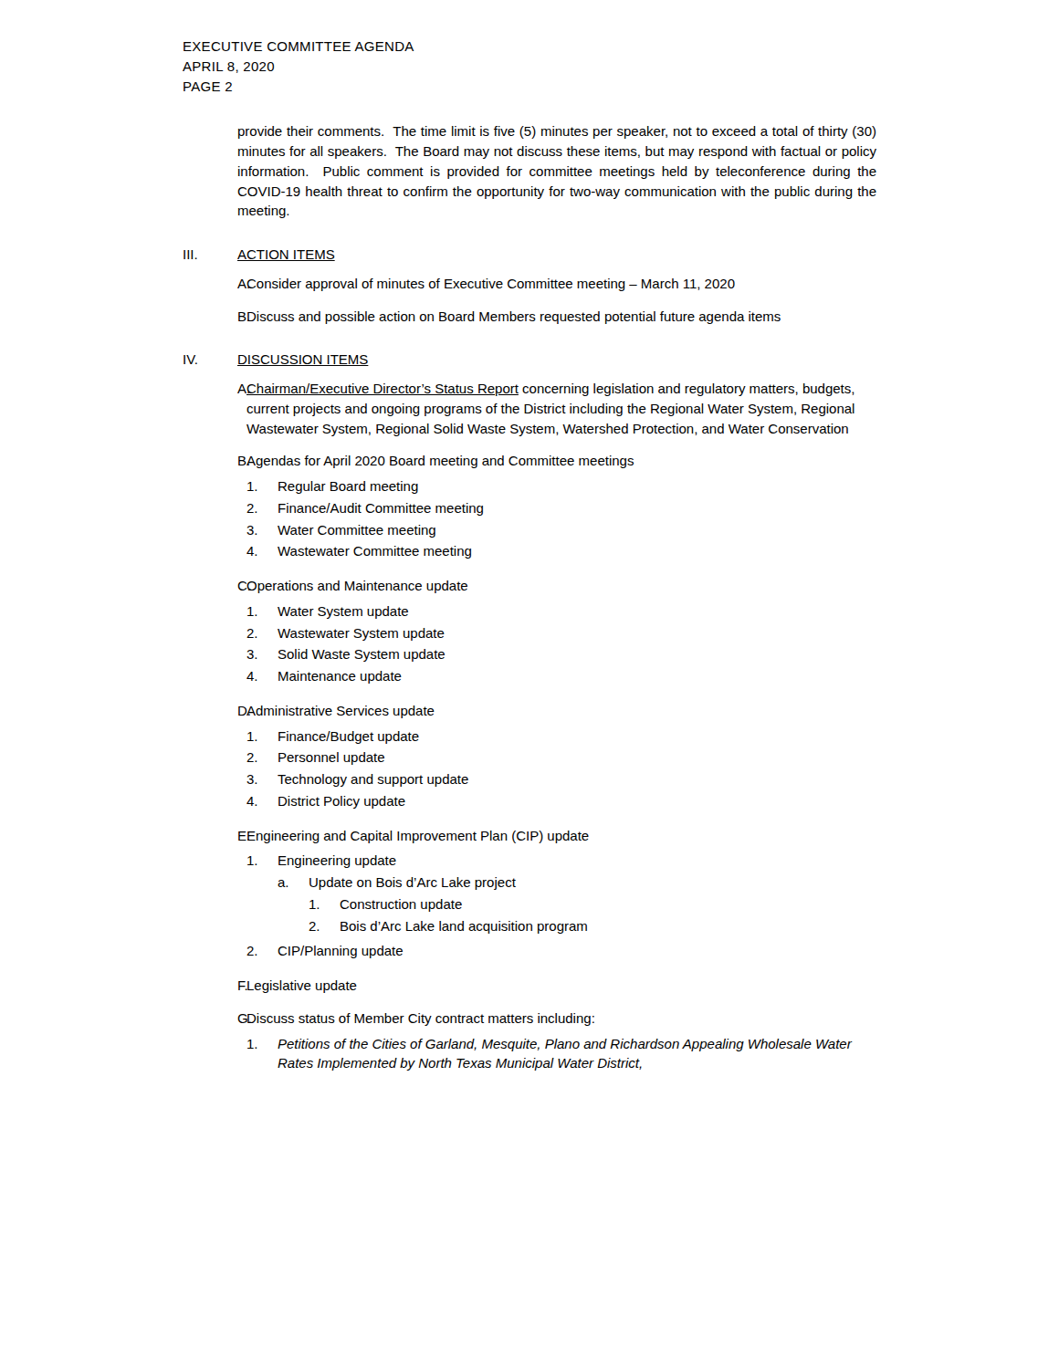EXECUTIVE COMMITTEE AGENDA
APRIL 8, 2020
PAGE 2
provide their comments. The time limit is five (5) minutes per speaker, not to exceed a total of thirty (30) minutes for all speakers. The Board may not discuss these items, but may respond with factual or policy information. Public comment is provided for committee meetings held by teleconference during the COVID-19 health threat to confirm the opportunity for two-way communication with the public during the meeting.
III. ACTION ITEMS
A. Consider approval of minutes of Executive Committee meeting – March 11, 2020
B. Discuss and possible action on Board Members requested potential future agenda items
IV. DISCUSSION ITEMS
A. Chairman/Executive Director’s Status Report concerning legislation and regulatory matters, budgets, current projects and ongoing programs of the District including the Regional Water System, Regional Wastewater System, Regional Solid Waste System, Watershed Protection, and Water Conservation
B. Agendas for April 2020 Board meeting and Committee meetings
1. Regular Board meeting
2. Finance/Audit Committee meeting
3. Water Committee meeting
4. Wastewater Committee meeting
C. Operations and Maintenance update
1. Water System update
2. Wastewater System update
3. Solid Waste System update
4. Maintenance update
D. Administrative Services update
1. Finance/Budget update
2. Personnel update
3. Technology and support update
4. District Policy update
E. Engineering and Capital Improvement Plan (CIP) update
1. Engineering update
a. Update on Bois d’Arc Lake project
1. Construction update
2. Bois d’Arc Lake land acquisition program
2. CIP/Planning update
F. Legislative update
G. Discuss status of Member City contract matters including:
1. Petitions of the Cities of Garland, Mesquite, Plano and Richardson Appealing Wholesale Water Rates Implemented by North Texas Municipal Water District,